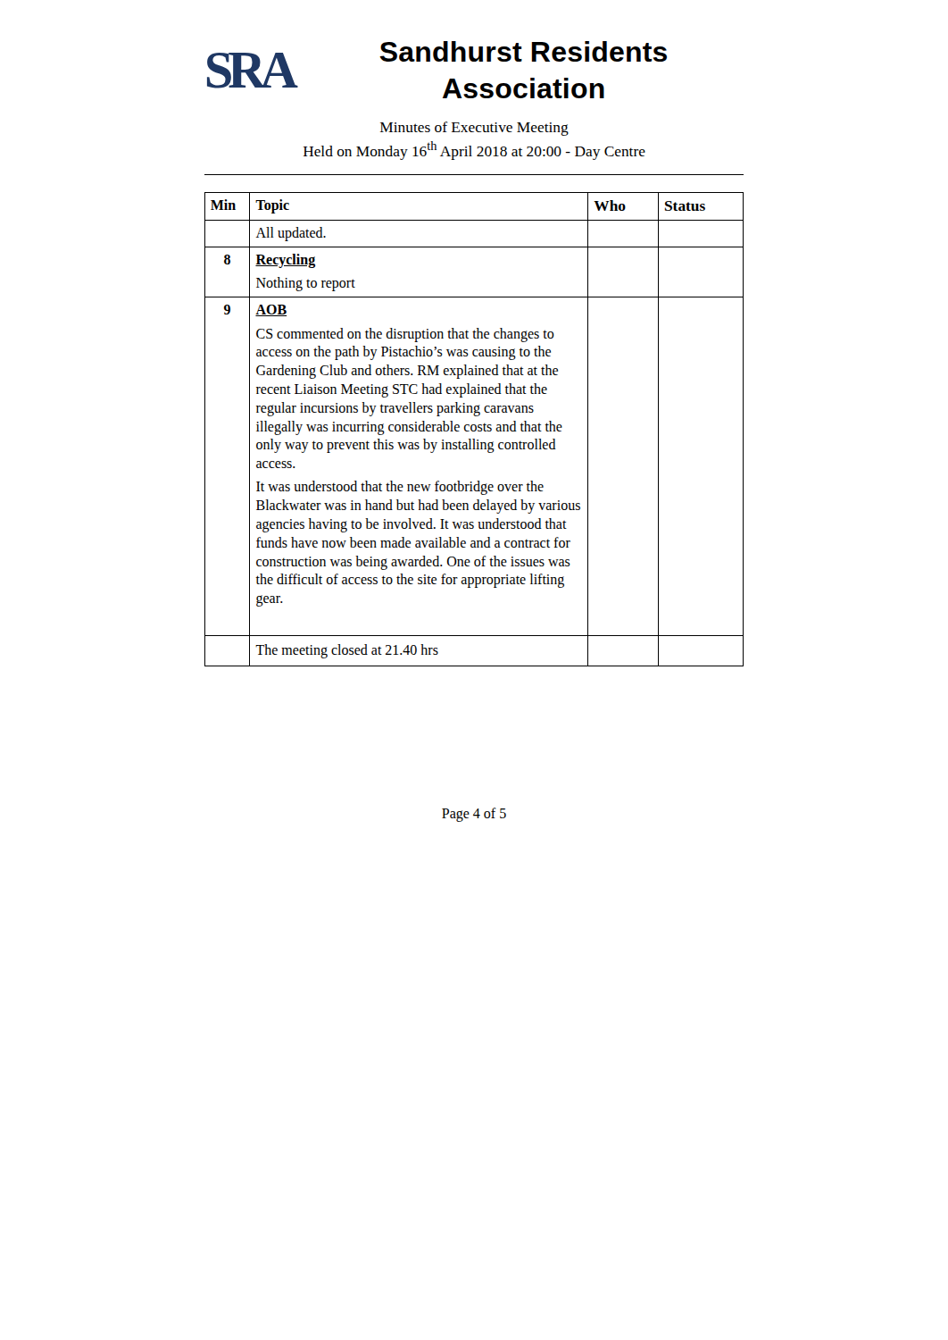SRA Sandhurst Residents Association
Minutes of Executive Meeting
Held on Monday 16th April 2018 at 20:00 - Day Centre
| Min | Topic | Who | Status |
| --- | --- | --- | --- |
| | All updated. | | |
| 8 | Recycling Nothing to report | | |
| 9 | AOB CS commented on the disruption that the changes to access on the path by Pistachio’s was causing to the Gardening Club and others. RM explained that at the recent Liaison Meeting STC had explained that the regular incursions by travellers parking caravans illegally was incurring considerable costs and that the only way to prevent this was by installing controlled access. It was understood that the new footbridge over the Blackwater was in hand but had been delayed by various agencies having to be involved. It was understood that funds have now been made available and a contract for construction was being awarded. One of the issues was the difficult of access to the site for appropriate lifting gear. | | |
| | The meeting closed at 21.40 hrs | | |
Page 4 of 5